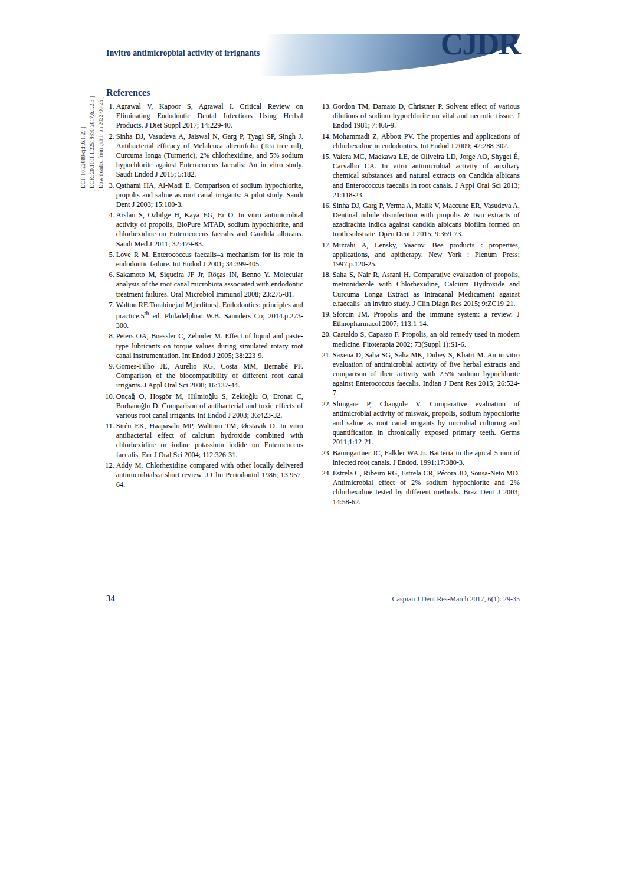[ DOI: 10.22088/cjdr.6.1.29 ] [ DOR: 20.1001.1.22519890.2017.6.1.2.3 ] [ Downloaded from cjdr.ir on 2022-06-25 ]
Invitro antimicropbial activity of irrignants
CJDR
References
Agrawal V, Kapoor S, Agrawal I. Critical Review on Eliminating Endodontic Dental Infections Using Herbal Products. J Diet Suppl 2017; 14:229-40.
Sinha DJ, Vasudeva A, Jaiswal N, Garg P, Tyagi SP, Singh J. Antibacterial efficacy of Melaleuca alternifolia (Tea tree oil), Curcuma longa (Turmeric), 2% chlorhexidine, and 5% sodium hypochlorite against Enterococcus faecalis: An in vitro study. Saudi Endod J 2015; 5:182.
Qathami HA, Al-Madi E. Comparison of sodium hypochlorite, propolis and saline as root canal irrigants: A pilot study. Saudi Dent J 2003; 15:100-3.
Arslan S, Ozbilge H, Kaya EG, Er O. In vitro antimicrobial activity of propolis, BioPure MTAD, sodium hypochlorite, and chlorhexidine on Enterococcus faecalis and Candida albicans. Saudi Med J 2011; 32:479-83.
Love R M. Enterococcus faecalis–a mechanism for its role in endodontic failure. Int Endod J 2001; 34:399-405.
Sakamoto M, Siqueira JF Jr, Rôças IN, Benno Y. Molecular analysis of the root canal microbiota associated with endodontic treatment failures. Oral Microbiol Immunol 2008; 23:275-81.
Walton RE.Torabinejad M,[editors]. Endodontics: principles and practice.5th ed. Philadelphia: W.B. Saunders Co; 2014.p.273-300.
Peters OA, Boessler C, Zehnder M. Effect of liquid and paste‐type lubricants on torque values during simulated rotary root canal instrumentation. Int Endod J 2005; 38:223-9.
Gomes-Filho JE, Aurélio KG, Costa MM, Bernabé PF. Comparison of the biocompatibility of different root canal irrigants. J Appl Oral Sci 2008; 16:137-44.
Onçağ O, Hoşgör M, Hilmioğlu S, Zekioğlu O, Eronat C, Burhanoğlu D. Comparison of antibacterial and toxic effects of various root canal irrigants. Int Endod J 2003; 36:423-32.
Sirén EK, Haapasalo MP, Waltimo TM, Ørstavik D. In vitro antibacterial effect of calcium hydroxide combined with chlorhexidine or iodine potassium iodide on Enterococcus faecalis. Eur J Oral Sci 2004; 112:326-31.
Addy M. Chlorhexidine compared with other locally delivered antimicrobials:a short review. J Clin Periodontol 1986; 13:957-64.
Gordon TM, Damato D, Christner P. Solvent effect of various dilutions of sodium hypochlorite on vital and necrotic tissue. J Endod 1981; 7:466-9.
Mohammadi Z, Abbott PV. The properties and applications of chlorhexidine in endodontics. Int Endod J 2009; 42:288-302.
Valera MC, Maekawa LE, de Oliveira LD, Jorge AO, Shygei É, Carvalho CA. In vitro antimicrobial activity of auxiliary chemical substances and natural extracts on Candida albicans and Enterococcus faecalis in root canals. J Appl Oral Sci 2013; 21:118-23.
Sinha DJ, Garg P, Verma A, Malik V, Maccune ER, Vasudeva A. Dentinal tubule disinfection with propolis & two extracts of azadirachta indica against candida albicans biofilm formed on tooth substrate. Open Dent J 2015; 9:369-73.
Mizrahi A, Lensky, Yaacov. Bee products : properties, applications, and apitherapy. New York : Plenum Press; 1997.p.120-25.
Saha S, Nair R, Asrani H. Comparative evaluation of propolis, metronidazole with Chlorhexidine, Calcium Hydroxide and Curcuma Longa Extract as Intracanal Medicament against e.faecalis- an invitro study. J Clin Diagn Res 2015; 9:ZC19-21.
Sforcin JM. Propolis and the immune system: a review. J Ethnopharmacol 2007; 113:1-14.
Castaldo S, Capasso F. Propolis, an old remedy used in modern medicine. Fitoterapia 2002; 73(Suppl 1):S1-6.
Saxena D, Saha SG, Saha MK, Dubey S, Khatri M. An in vitro evaluation of antimicrobial activity of five herbal extracts and comparison of their activity with 2.5% sodium hypochlorite against Enterococcus faecalis. Indian J Dent Res 2015; 26:524-7.
Shingare P, Chaugule V. Comparative evaluation of antimicrobial activity of miswak, propolis, sodium hypochlorite and saline as root canal irrigants by microbial culturing and quantification in chronically exposed primary teeth. Germs 2011;1:12-21.
Baumgartner JC, Falkler WA Jr. Bacteria in the apical 5 mm of infected root canals. J Endod. 1991;17:380-3.
Estrela C, Ribeiro RG, Estrela CR, Pécora JD, Sousa-Neto MD. Antimicrobial effect of 2% sodium hypochlorite and 2% chlorhexidine tested by different methods. Braz Dent J 2003; 14:58-62.
34
Caspian J Dent Res-March 2017, 6(1): 29-35